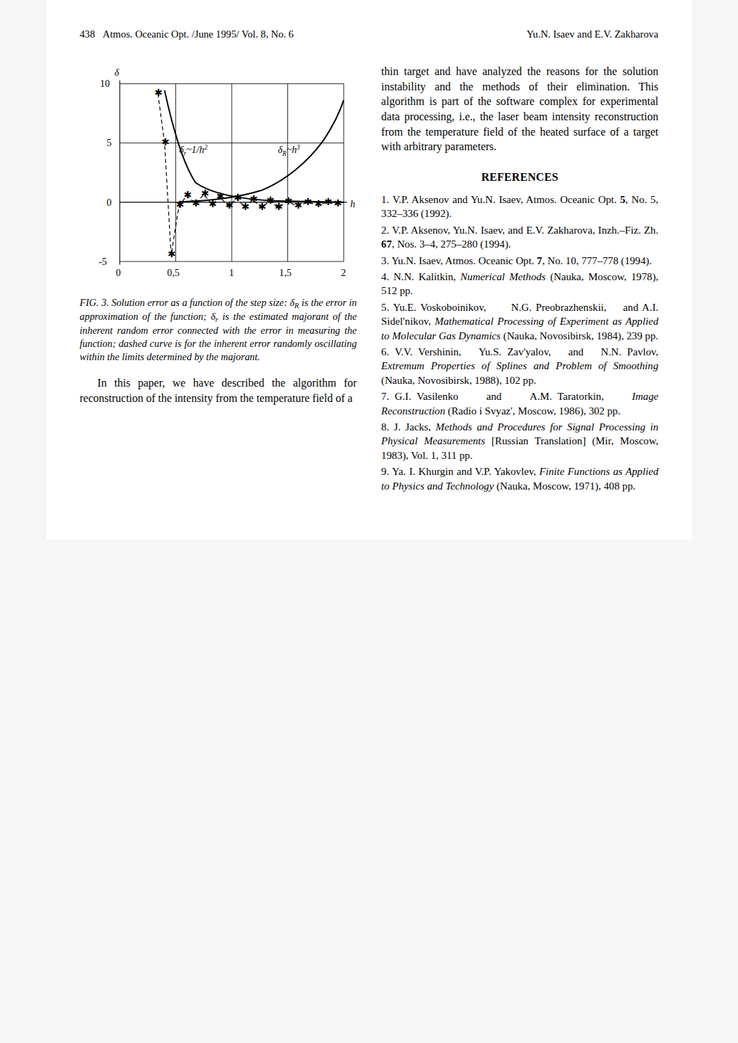438 Atmos. Oceanic Opt. /June 1995/ Vol. 8, No. 6 Yu.N. Isaev and E.V. Zakharova
10 5 0 -5 δ 0 0,5 1 1,5 2 h ✱ ✱ ✱ ✱ ✱ ✱ ✱ ✱ ✱ ✱ ✱ ✱ ✱ ✱ ✱ ✱ ✱ ✱ ✱ ✱ ✱ ✱ δr~1/h2 δR~h3
FIG. 3. Solution error as a function of the step size: δR is the error in approximation of the function; δr is the estimated majorant of the inherent random error connected with the error in measuring the function; dashed curve is for the inherent error randomly oscillating within the limits determined by the majorant.
In this paper, we have described the algorithm for reconstruction of the intensity from the temperature field of a
thin target and have analyzed the reasons for the solution instability and the methods of their elimination. This algorithm is part of the software complex for experimental data processing, i.e., the laser beam intensity reconstruction from the temperature field of the heated surface of a target with arbitrary parameters.
REFERENCES
1. V.P. Aksenov and Yu.N. Isaev, Atmos. Oceanic Opt. 5, No. 5, 332–336 (1992).
2. V.P. Aksenov, Yu.N. Isaev, and E.V. Zakharova, Inzh.–Fiz. Zh. 67, Nos. 3–4, 275–280 (1994).
3. Yu.N. Isaev, Atmos. Oceanic Opt. 7, No. 10, 777–778 (1994).
4. N.N. Kalitkin, Numerical Methods (Nauka, Moscow, 1978), 512 pp.
5. Yu.E. Voskoboinikov, N.G. Preobrazhenskii, and A.I. Sidel'nikov, Mathematical Processing of Experiment as Applied to Molecular Gas Dynamics (Nauka, Novosibirsk, 1984), 239 pp.
6. V.V. Vershinin, Yu.S. Zav'yalov, and N.N. Pavlov, Extremum Properties of Splines and Problem of Smoothing (Nauka, Novosibirsk, 1988), 102 pp.
7. G.I. Vasilenko and A.M. Taratorkin, Image Reconstruction (Radio i Svyaz', Moscow, 1986), 302 pp.
8. J. Jacks, Methods and Procedures for Signal Processing in Physical Measurements [Russian Translation] (Mir, Moscow, 1983), Vol. 1, 311 pp.
9. Ya. I. Khurgin and V.P. Yakovlev, Finite Functions as Applied to Physics and Technology (Nauka, Moscow, 1971), 408 pp.